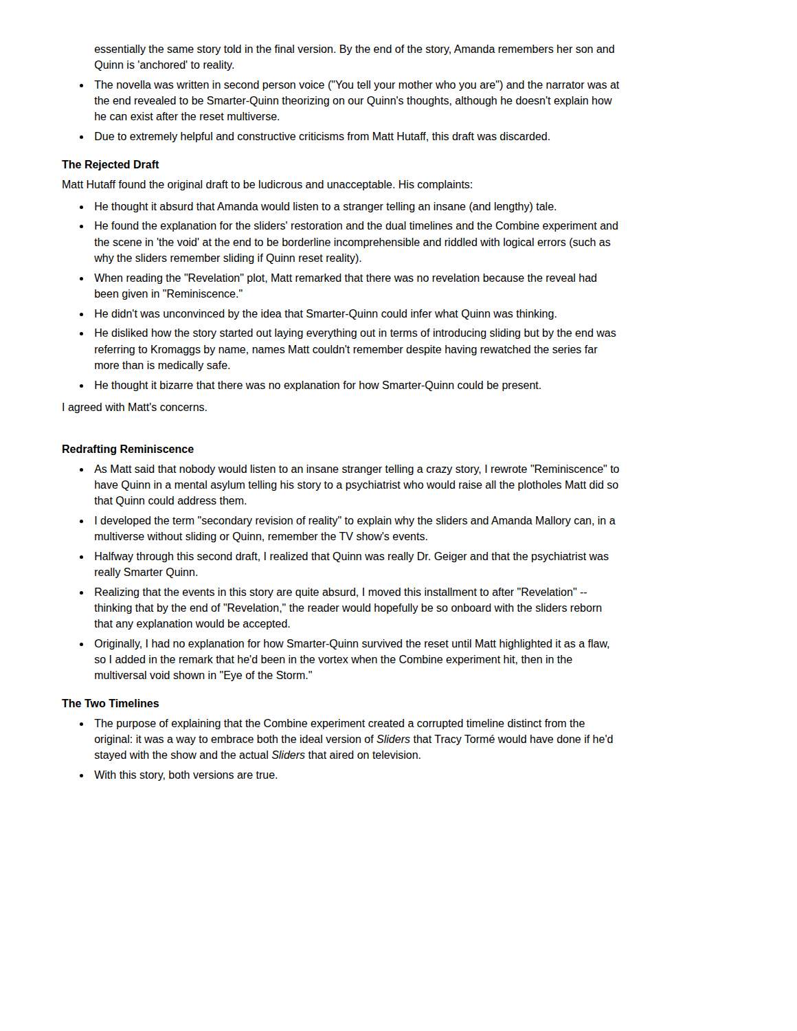essentially the same story told in the final version. By the end of the story, Amanda remembers her son and Quinn is 'anchored' to reality.
The novella was written in second person voice ("You tell your mother who you are") and the narrator was at the end revealed to be Smarter-Quinn theorizing on our Quinn's thoughts, although he doesn't explain how he can exist after the reset multiverse.
Due to extremely helpful and constructive criticisms from Matt Hutaff, this draft was discarded.
The Rejected Draft
Matt Hutaff found the original draft to be ludicrous and unacceptable. His complaints:
He thought it absurd that Amanda would listen to a stranger telling an insane (and lengthy) tale.
He found the explanation for the sliders' restoration and the dual timelines and the Combine experiment and the scene in 'the void' at the end to be borderline incomprehensible and riddled with logical errors (such as why the sliders remember sliding if Quinn reset reality).
When reading the "Revelation" plot, Matt remarked that there was no revelation because the reveal had been given in "Reminiscence."
He didn't was unconvinced by the idea that Smarter-Quinn could infer what Quinn was thinking.
He disliked how the story started out laying everything out in terms of introducing sliding but by the end was referring to Kromaggs by name, names Matt couldn't remember despite having rewatched the series far more than is medically safe.
He thought it bizarre that there was no explanation for how Smarter-Quinn could be present.
I agreed with Matt's concerns.
Redrafting Reminiscence
As Matt said that nobody would listen to an insane stranger telling a crazy story, I rewrote "Reminiscence" to have Quinn in a mental asylum telling his story to a psychiatrist who would raise all the plotholes Matt did so that Quinn could address them.
I developed the term "secondary revision of reality" to explain why the sliders and Amanda Mallory can, in a multiverse without sliding or Quinn, remember the TV show's events.
Halfway through this second draft, I realized that Quinn was really Dr. Geiger and that the psychiatrist was really Smarter Quinn.
Realizing that the events in this story are quite absurd, I moved this installment to after "Revelation" -- thinking that by the end of "Revelation," the reader would hopefully be so onboard with the sliders reborn that any explanation would be accepted.
Originally, I had no explanation for how Smarter-Quinn survived the reset until Matt highlighted it as a flaw, so I added in the remark that he'd been in the vortex when the Combine experiment hit, then in the multiversal void shown in "Eye of the Storm."
The Two Timelines
The purpose of explaining that the Combine experiment created a corrupted timeline distinct from the original: it was a way to embrace both the ideal version of Sliders that Tracy Tormé would have done if he'd stayed with the show and the actual Sliders that aired on television.
With this story, both versions are true.